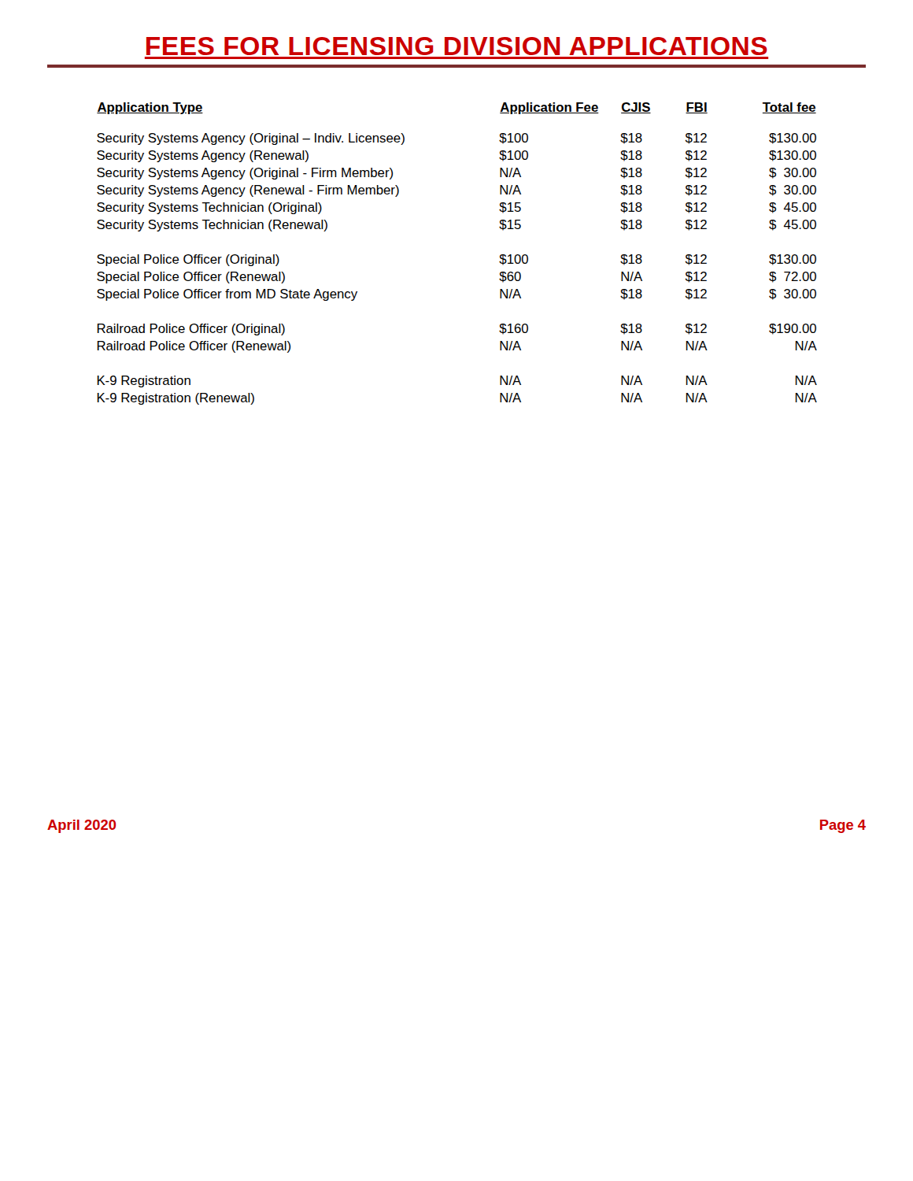FEES FOR LICENSING DIVISION APPLICATIONS
| Application Type | Application Fee | CJIS | FBI | Total fee |
| --- | --- | --- | --- | --- |
| Security Systems Agency (Original – Indiv. Licensee) | $100 | $18 | $12 | $130.00 |
| Security Systems Agency (Renewal) | $100 | $18 | $12 | $130.00 |
| Security Systems Agency (Original - Firm Member) | N/A | $18 | $12 | $ 30.00 |
| Security Systems Agency (Renewal - Firm Member) | N/A | $18 | $12 | $ 30.00 |
| Security Systems Technician (Original) | $15 | $18 | $12 | $ 45.00 |
| Security Systems Technician (Renewal) | $15 | $18 | $12 | $ 45.00 |
| Special Police Officer (Original) | $100 | $18 | $12 | $130.00 |
| Special Police Officer (Renewal) | $60 | N/A | $12 | $ 72.00 |
| Special Police Officer from MD State Agency | N/A | $18 | $12 | $ 30.00 |
| Railroad Police Officer (Original) | $160 | $18 | $12 | $190.00 |
| Railroad Police Officer (Renewal) | N/A | N/A | N/A | N/A |
| K-9 Registration | N/A | N/A | N/A | N/A |
| K-9 Registration (Renewal) | N/A | N/A | N/A | N/A |
April 2020 Page 4